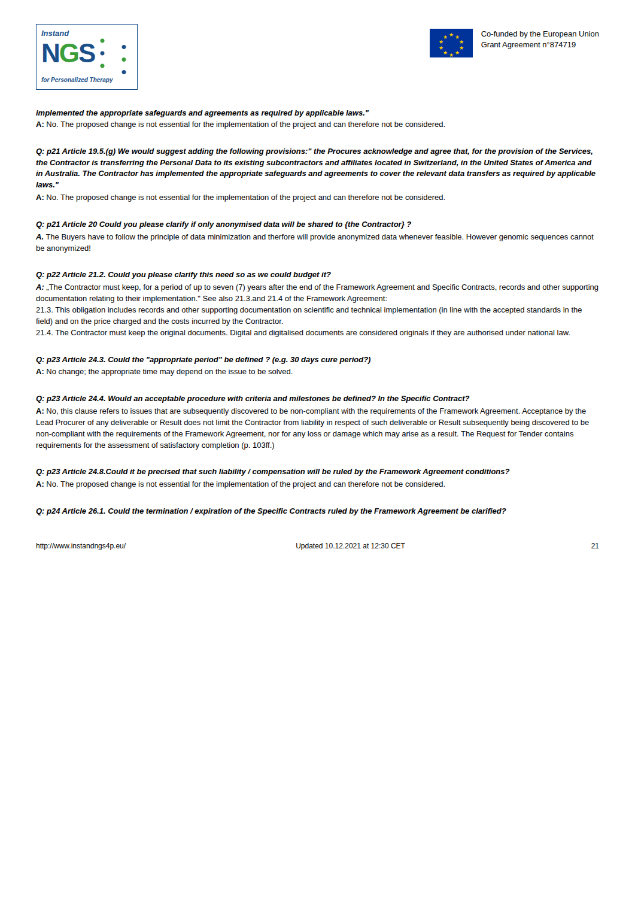Instand
NGS
for Personalized Therapy
★ ★ ★ ★ ★ ★ ★ ★ ★ ★
Co-funded by the European Union
Grant Agreement n°874719
implemented the appropriate safeguards and agreements as required by applicable laws."
A: No. The proposed change is not essential for the implementation of the project and can therefore not be considered.
Q: p21 Article 19.5.(g) We would suggest adding the following provisions:" the Procures acknowledge and agree that, for the provision of the Services, the Contractor is transferring the Personal Data to its existing subcontractors and affiliates located in Switzerland, in the United States of America and in Australia. The Contractor has implemented the appropriate safeguards and agreements to cover the relevant data transfers as required by applicable laws."
A: No. The proposed change is not essential for the implementation of the project and can therefore not be considered.
Q: p21 Article 20 Could you please clarify if only anonymised data will be shared to {the Contractor} ?
A. The Buyers have to follow the principle of data minimization and therfore will provide anonymized data whenever feasible. However genomic sequences cannot be anonymized!
Q: p22 Article 21.2. Could you please clarify this need so as we could budget it?
A: „The Contractor must keep, for a period of up to seven (7) years after the end of the Framework Agreement and Specific Contracts, records and other supporting documentation relating to their implementation." See also 21.3.and 21.4 of the Framework Agreement:
21.3. This obligation includes records and other supporting documentation on scientific and technical implementation (in line with the accepted standards in the field) and on the price charged and the costs incurred by the Contractor.
21.4. The Contractor must keep the original documents. Digital and digitalised documents are considered originals if they are authorised under national law.
Q: p23 Article 24.3. Could the "appropriate period" be defined ? (e.g. 30 days cure period?)
A: No change; the appropriate time may depend on the issue to be solved.
Q: p23 Article 24.4. Would an acceptable procedure with criteria and milestones be defined? In the Specific Contract?
A: No, this clause refers to issues that are subsequently discovered to be non-compliant with the requirements of the Framework Agreement. Acceptance by the Lead Procurer of any deliverable or Result does not limit the Contractor from liability in respect of such deliverable or Result subsequently being discovered to be non-compliant with the requirements of the Framework Agreement, nor for any loss or damage which may arise as a result. The Request for Tender contains requirements for the assessment of satisfactory completion (p. 103ff.)
Q: p23 Article 24.8.Could it be precised that such liability / compensation will be ruled by the Framework Agreement conditions?
A: No. The proposed change is not essential for the implementation of the project and can therefore not be considered.
Q: p24 Article 26.1. Could the termination / expiration of the Specific Contracts ruled by the Framework Agreement be clarified?
http://www.instandngs4p.eu/
Updated 10.12.2021 at 12:30 CET
21